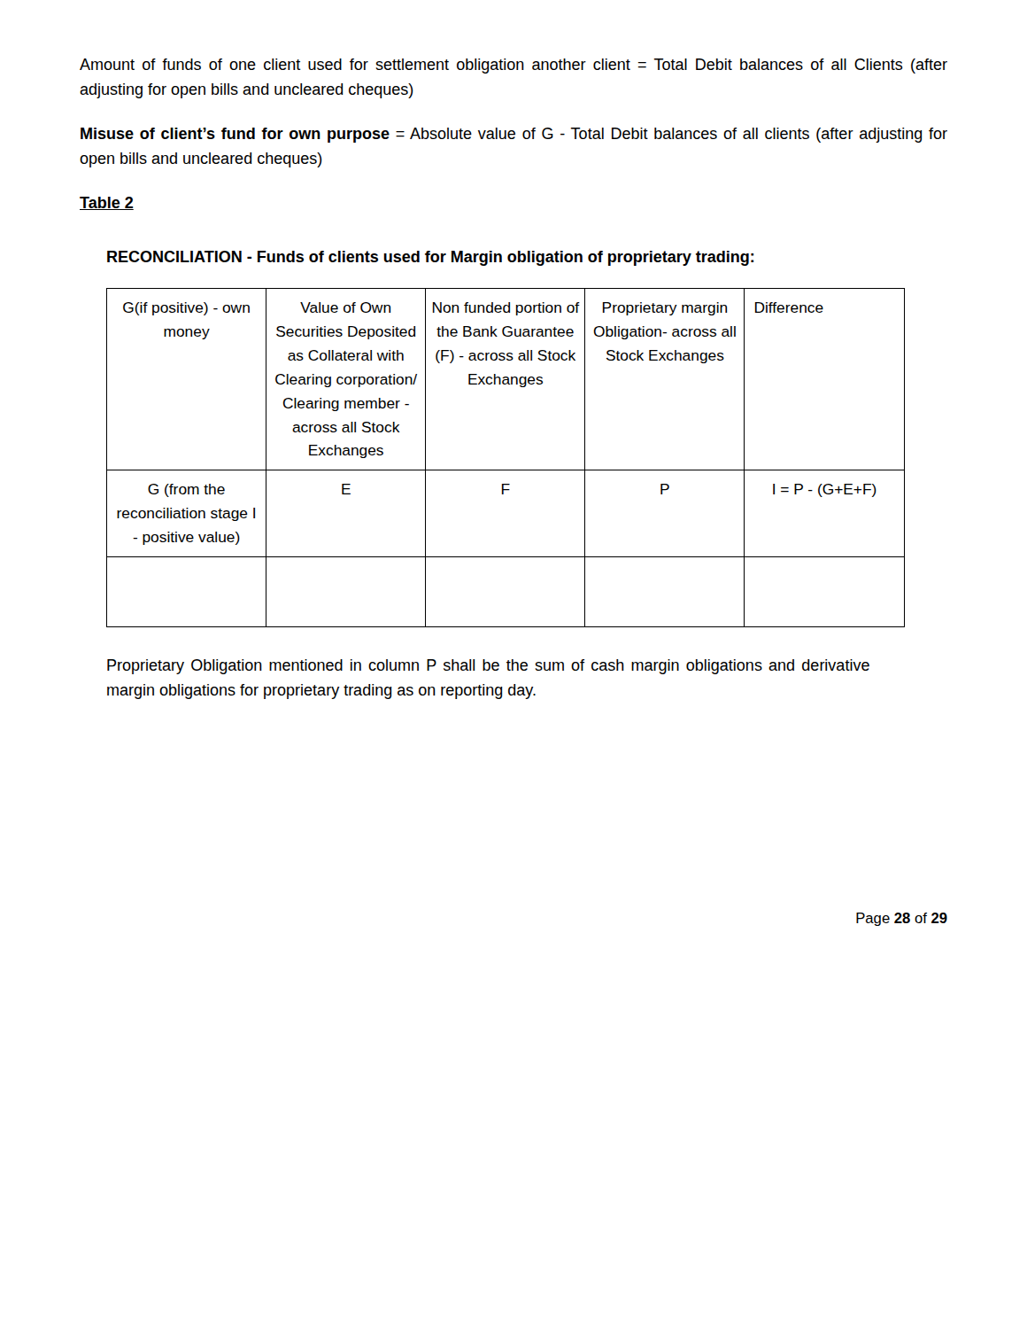Amount of funds of one client used for settlement obligation another client = Total Debit balances of all Clients (after adjusting for open bills and uncleared cheques)
Misuse of client’s fund for own purpose = Absolute value of G - Total Debit balances of all clients (after adjusting for open bills and uncleared cheques)
Table 2
RECONCILIATION - Funds of clients used for Margin obligation of proprietary trading:
| G(if positive) - own money | Value of Own Securities Deposited as Collateral with Clearing corporation/ Clearing member - across all Stock Exchanges | Non funded portion of the Bank Guarantee (F) - across all Stock Exchanges | Proprietary margin Obligation- across all Stock Exchanges | Difference |
| G (from the reconciliation stage I - positive value) | E | F | P | I = P - (G+E+F) |
Proprietary Obligation mentioned in column P shall be the sum of cash margin obligations and derivative margin obligations for proprietary trading as on reporting day.
Page 28 of 29